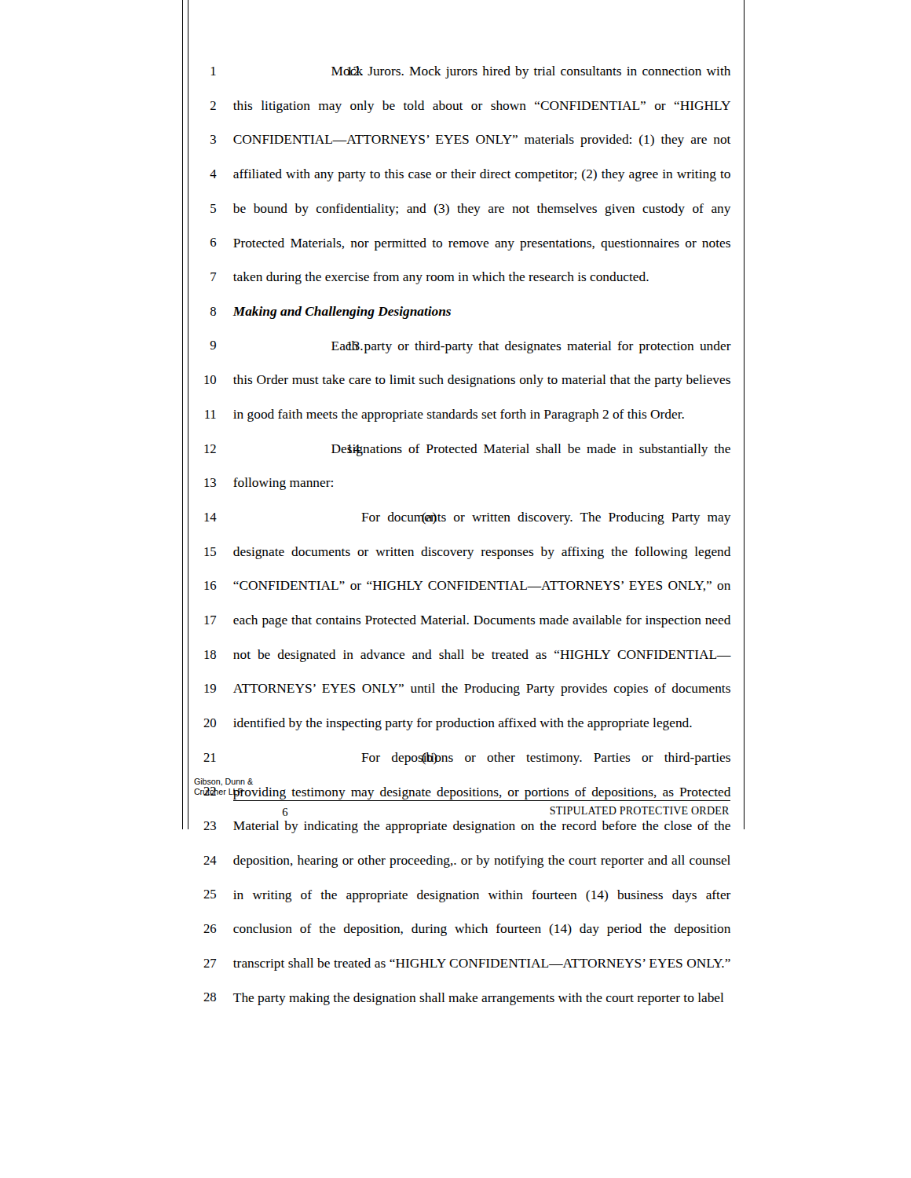1
2
3
4
5
6
7
8
9
10
11
12
13
14
15
16
17
18
19
20
21
22
23
24
25
26
27
28
12. Mock Jurors. Mock jurors hired by trial consultants in connection with this litigation may only be told about or shown “CONFIDENTIAL” or “HIGHLY CONFIDENTIAL—ATTORNEYS’ EYES ONLY” materials provided: (1) they are not affiliated with any party to this case or their direct competitor; (2) they agree in writing to be bound by confidentiality; and (3) they are not themselves given custody of any Protected Materials, nor permitted to remove any presentations, questionnaires or notes taken during the exercise from any room in which the research is conducted.
Making and Challenging Designations
13. Each party or third-party that designates material for protection under this Order must take care to limit such designations only to material that the party believes in good faith meets the appropriate standards set forth in Paragraph 2 of this Order.
14. Designations of Protected Material shall be made in substantially the following manner:
(a) For documents or written discovery. The Producing Party may designate documents or written discovery responses by affixing the following legend “CONFIDENTIAL” or “HIGHLY CONFIDENTIAL—ATTORNEYS’ EYES ONLY,” on each page that contains Protected Material. Documents made available for inspection need not be designated in advance and shall be treated as “HIGHLY CONFIDENTIAL—ATTORNEYS’ EYES ONLY” until the Producing Party provides copies of documents identified by the inspecting party for production affixed with the appropriate legend.
(b) For depositions or other testimony. Parties or third-parties providing testimony may designate depositions, or portions of depositions, as Protected Material by indicating the appropriate designation on the record before the close of the deposition, hearing or other proceeding,. or by notifying the court reporter and all counsel in writing of the appropriate designation within fourteen (14) business days after conclusion of the deposition, during which fourteen (14) day period the deposition transcript shall be treated as “HIGHLY CONFIDENTIAL—ATTORNEYS’ EYES ONLY.” The party making the designation shall make arrangements with the court reporter to label
Gibson, Dunn &
Crutcher LLP
6
STIPULATED PROTECTIVE ORDER